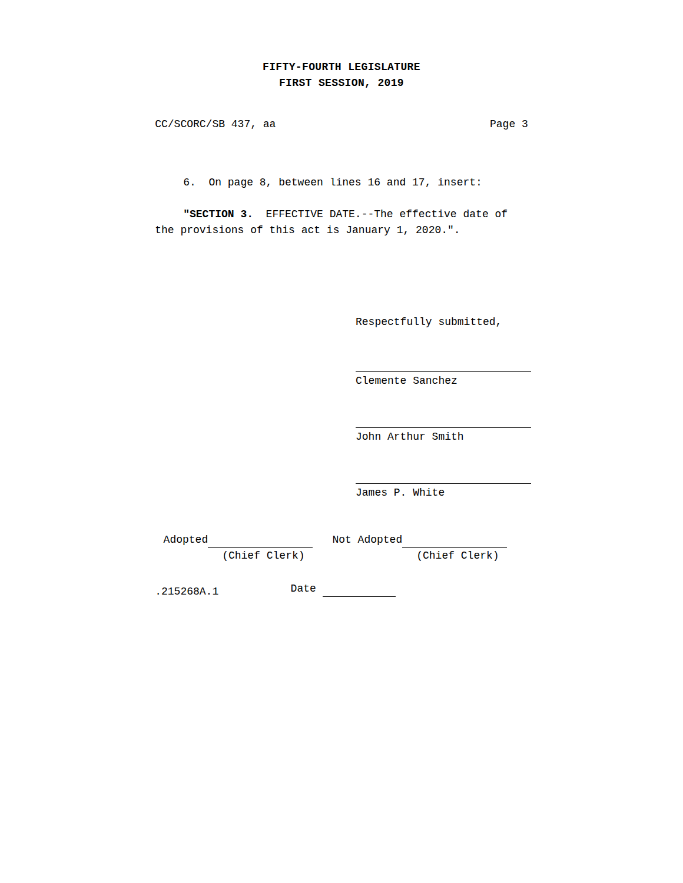FIFTY-FOURTH LEGISLATURE
FIRST SESSION, 2019
CC/SCORC/SB 437, aa Page 3
6. On page 8, between lines 16 and 17, insert:
"SECTION 3. EFFECTIVE DATE.--The effective date of the provisions of this act is January 1, 2020.".
Respectfully submitted,
Clemente Sanchez
John Arthur Smith
James P. White
Adopted (Chief Clerk)
Not Adopted (Chief Clerk)
Date
.215268A.1